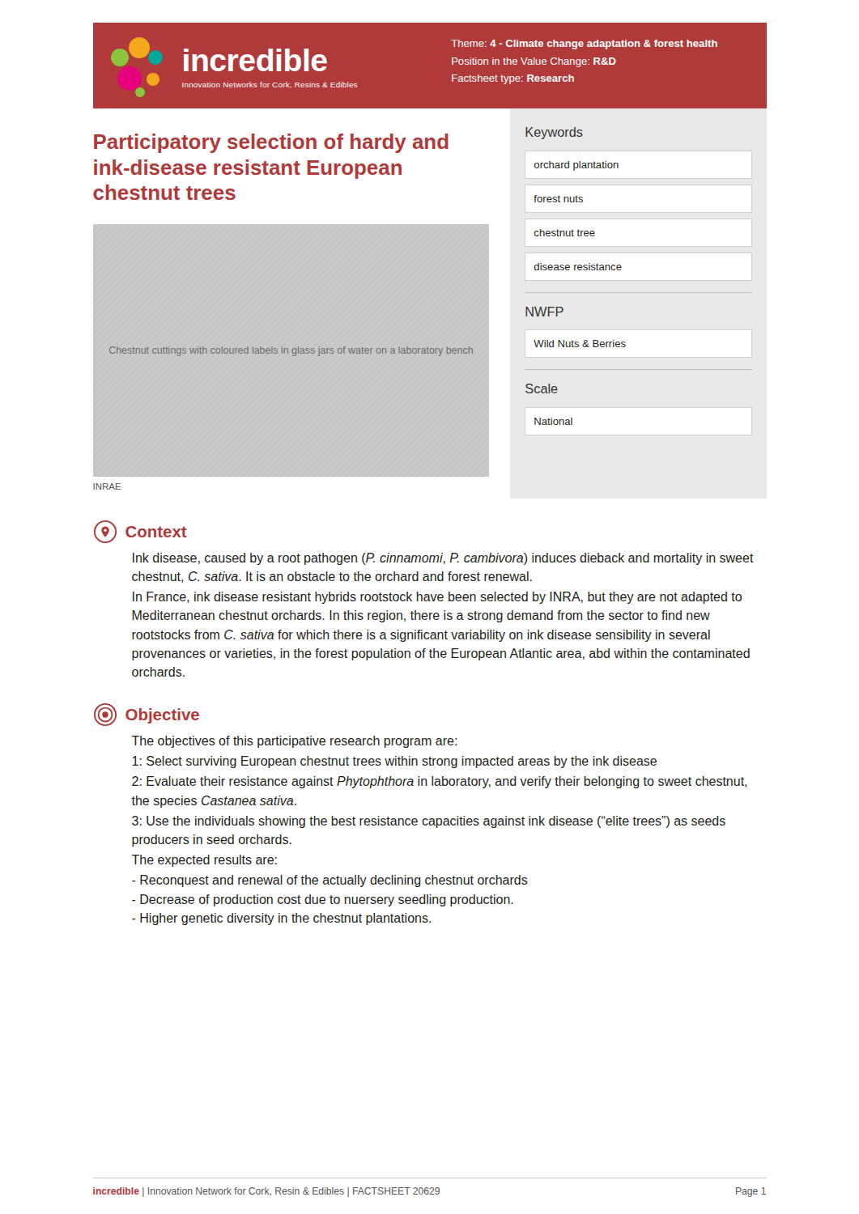incredible Innovation Networks for Cork, Resins & Edibles
Theme: 4 - Climate change adaptation & forest health
Position in the Value Change: R&D
Factsheet type: Research
Participatory selection of hardy and ink-disease resistant European chestnut trees
Chestnut cuttings with coloured labels in glass jars of water on a laboratory bench
INRAE
Keywords
orchard plantation
forest nuts
chestnut tree
disease resistance
NWFP
Wild Nuts & Berries
Scale
National
Context
Ink disease, caused by a root pathogen (P. cinnamomi, P. cambivora) induces dieback and mortality in sweet chestnut, C. sativa. It is an obstacle to the orchard and forest renewal.
In France, ink disease resistant hybrids rootstock have been selected by INRA, but they are not adapted to Mediterranean chestnut orchards. In this region, there is a strong demand from the sector to find new rootstocks from C. sativa for which there is a significant variability on ink disease sensibility in several provenances or varieties, in the forest population of the European Atlantic area, abd within the contaminated orchards.
Objective
The objectives of this participative research program are:
1: Select surviving European chestnut trees within strong impacted areas by the ink disease
2: Evaluate their resistance against Phytophthora in laboratory, and verify their belonging to sweet chestnut, the species Castanea sativa.
3: Use the individuals showing the best resistance capacities against ink disease (“elite trees”) as seeds producers in seed orchards.
The expected results are:
- Reconquest and renewal of the actually declining chestnut orchards
- Decrease of production cost due to nuersery seedling production.
- Higher genetic diversity in the chestnut plantations.
incredible | Innovation Network for Cork, Resin & Edibles | FACTSHEET 20629
Page 1